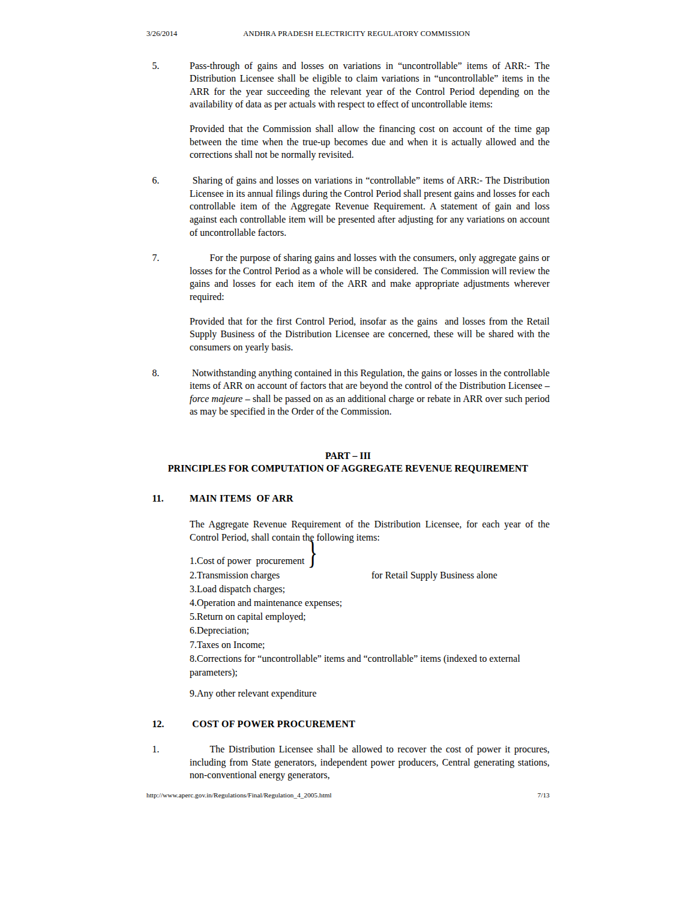3/26/2014
ANDHRA PRADESH ELECTRICITY REGULATORY COMMISSION
5.
Pass-through of gains and losses on variations in “uncontrollable” items of ARR:- The Distribution Licensee shall be eligible to claim variations in “uncontrollable” items in the ARR for the year succeeding the relevant year of the Control Period depending on the availability of data as per actuals with respect to effect of uncontrollable items:
Provided that the Commission shall allow the financing cost on account of the time gap between the time when the true-up becomes due and when it is actually allowed and the corrections shall not be normally revisited.
6.
Sharing of gains and losses on variations in “controllable” items of ARR:- The Distribution Licensee in its annual filings during the Control Period shall present gains and losses for each controllable item of the Aggregate Revenue Requirement. A statement of gain and loss against each controllable item will be presented after adjusting for any variations on account of uncontrollable factors.
7.
For the purpose of sharing gains and losses with the consumers, only aggregate gains or losses for the Control Period as a whole will be considered. The Commission will review the gains and losses for each item of the ARR and make appropriate adjustments wherever required:
Provided that for the first Control Period, insofar as the gains and losses from the Retail Supply Business of the Distribution Licensee are concerned, these will be shared with the consumers on yearly basis.
8.
Notwithstanding anything contained in this Regulation, the gains or losses in the controllable items of ARR on account of factors that are beyond the control of the Distribution Licensee – force majeure – shall be passed on as an additional charge or rebate in ARR over such period as may be specified in the Order of the Commission.
PART – III PRINCIPLES FOR COMPUTATION OF AGGREGATE REVENUE REQUIREMENT
11.
MAIN ITEMS OF ARR
The Aggregate Revenue Requirement of the Distribution Licensee, for each year of the Control Period, shall contain the following items:
1.Cost of power procurement}
2.Transmission charges for Retail Supply Business alone
3.Load dispatch charges;
4.Operation and maintenance expenses;
5.Return on capital employed;
6.Depreciation;
7.Taxes on Income;
8.Corrections for “uncontrollable” items and “controllable” items (indexed to external parameters);
9.Any other relevant expenditure
12.
COST OF POWER PROCUREMENT
1.
The Distribution Licensee shall be allowed to recover the cost of power it procures, including from State generators, independent power producers, Central generating stations, non-conventional energy generators,
http://www.aperc.gov.in/Regulations/Final/Regulation_4_2005.html
7/13